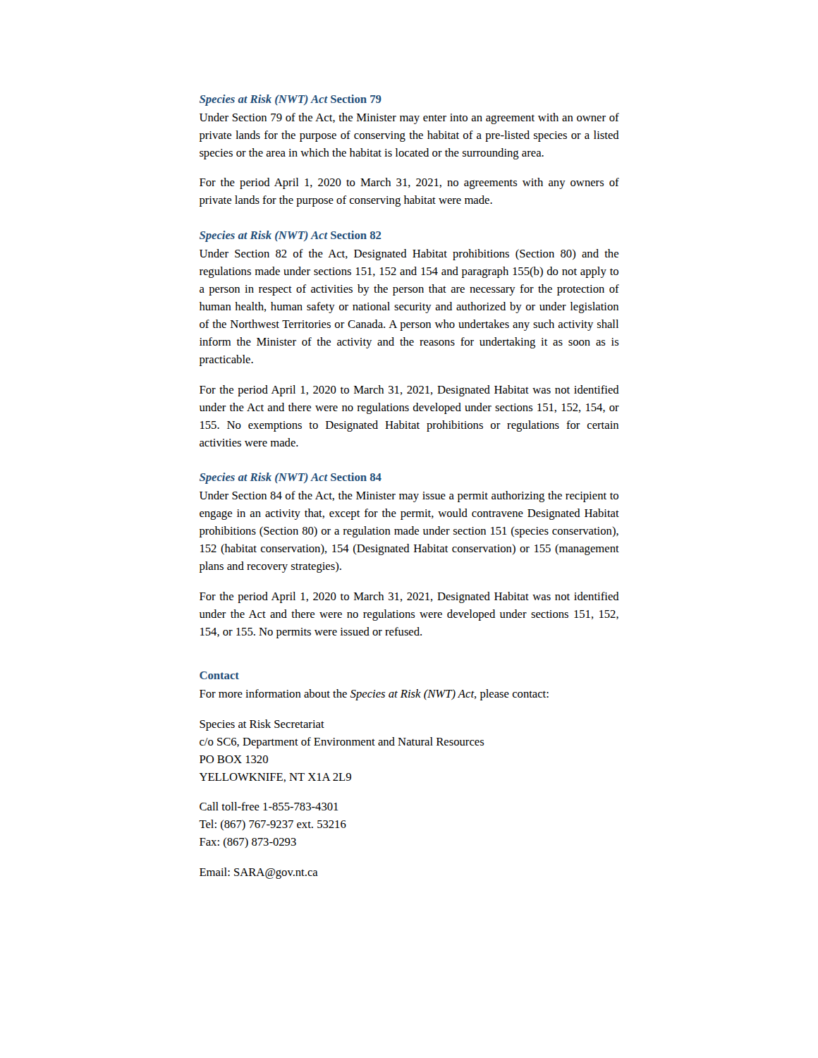Species at Risk (NWT) Act Section 79
Under Section 79 of the Act, the Minister may enter into an agreement with an owner of private lands for the purpose of conserving the habitat of a pre-listed species or a listed species or the area in which the habitat is located or the surrounding area.
For the period April 1, 2020 to March 31, 2021, no agreements with any owners of private lands for the purpose of conserving habitat were made.
Species at Risk (NWT) Act Section 82
Under Section 82 of the Act, Designated Habitat prohibitions (Section 80) and the regulations made under sections 151, 152 and 154 and paragraph 155(b) do not apply to a person in respect of activities by the person that are necessary for the protection of human health, human safety or national security and authorized by or under legislation of the Northwest Territories or Canada. A person who undertakes any such activity shall inform the Minister of the activity and the reasons for undertaking it as soon as is practicable.
For the period April 1, 2020 to March 31, 2021, Designated Habitat was not identified under the Act and there were no regulations developed under sections 151, 152, 154, or 155. No exemptions to Designated Habitat prohibitions or regulations for certain activities were made.
Species at Risk (NWT) Act Section 84
Under Section 84 of the Act, the Minister may issue a permit authorizing the recipient to engage in an activity that, except for the permit, would contravene Designated Habitat prohibitions (Section 80) or a regulation made under section 151 (species conservation), 152 (habitat conservation), 154 (Designated Habitat conservation) or 155 (management plans and recovery strategies).
For the period April 1, 2020 to March 31, 2021, Designated Habitat was not identified under the Act and there were no regulations were developed under sections 151, 152, 154, or 155. No permits were issued or refused.
Contact
For more information about the Species at Risk (NWT) Act, please contact:
Species at Risk Secretariat c/o SC6, Department of Environment and Natural Resources PO BOX 1320 YELLOWKNIFE, NT X1A 2L9
Call toll-free 1-855-783-4301 Tel: (867) 767-9237 ext. 53216 Fax: (867) 873-0293
Email: SARA@gov.nt.ca